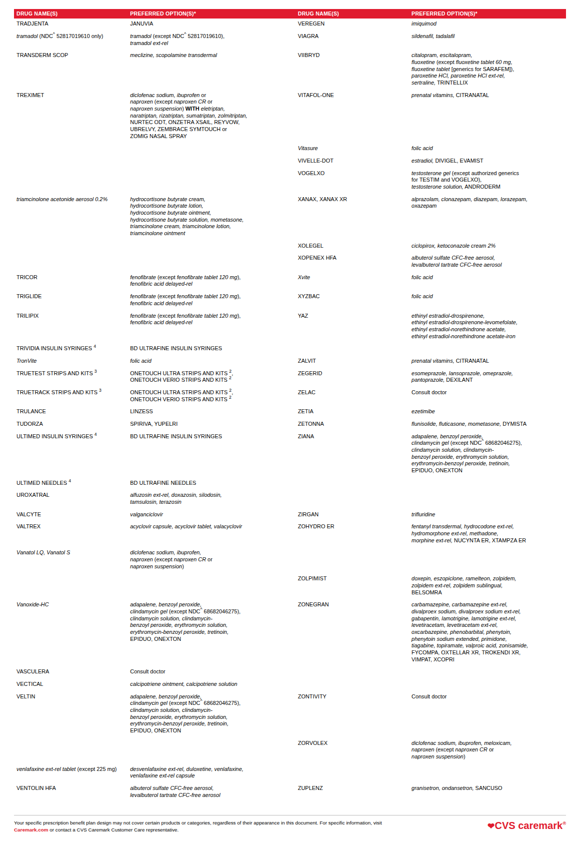| DRUG NAME(S) | PREFERRED OPTION(S)* | | DRUG NAME(S) | PREFERRED OPTION(S)* |
| --- | --- | --- | --- | --- |
| TRADJENTA | JANUVIA | | VEREGEN | imiquimod |
| tramadol (NDC ^ 52817019610 only) | tramadol (except NDC ^ 52817019610), tramadol ext-rel | | VIAGRA | sildenafil, tadalafil |
| TRANSDERM SCOP | meclizine, scopolamine transdermal | | VIIBRYD | citalopram, escitalopram, fluoxetine (except fluoxetine tablet 60 mg, fluoxetine tablet [generics for SARAFEM]), paroxetine HCl, paroxetine HCl ext-rel, sertraline, TRINTELLIX |
| TREXIMET | diclofenac sodium, ibuprofen or naproxen (except naproxen CR or naproxen suspension ) WITH eletriptan, naratriptan, rizatriptan, sumatriptan, zolmitriptan, NURTEC ODT, ONZETRA XSAIL, REYVOW, UBRELVY, ZEMBRACE SYMTOUCH or ZOMIG NASAL SPRAY | | VITAFOL-ONE | prenatal vitamins, CITRANATAL |
| | | | Vitasure | folic acid |
| | | | VIVELLE-DOT | estradiol, DIVIGEL, EVAMIST |
| | | | VOGELXO | testosterone gel (except authorized generics for TESTIM and VOGELXO), testosterone solution, ANDRODERM |
| triamcinolone acetonide aerosol 0.2% | hydrocortisone butyrate cream, hydrocortisone butyrate lotion, hydrocortisone butyrate ointment, hydrocortisone butyrate solution, mometasone, triamcinolone cream, triamcinolone lotion, triamcinolone ointment | | XANAX, XANAX XR | alprazolam, clonazepam, diazepam, lorazepam, oxazepam |
| | | | XOLEGEL | ciclopirox, ketoconazole cream 2% |
| | | | XOPENEX HFA | albuterol sulfate CFC-free aerosol, levalbuterol tartrate CFC-free aerosol |
| TRICOR | fenofibrate (except fenofibrate tablet 120 mg ), fenofibric acid delayed-rel | | Xvite | folic acid |
| TRIGLIDE | fenofibrate (except fenofibrate tablet 120 mg ), fenofibric acid delayed-rel | | XYZBAC | folic acid |
| TRILIPIX | fenofibrate (except fenofibrate tablet 120 mg ), fenofibric acid delayed-rel | | YAZ | ethinyl estradiol-drospirenone, ethinyl estradiol-drospirenone-levomefolate, ethinyl estradiol-norethindrone acetate, ethinyl estradiol-norethindrone acetate-iron |
| TRIVIDIA INSULIN SYRINGES 4 | BD ULTRAFINE INSULIN SYRINGES | | | |
| TronVite | folic acid | | ZALVIT | prenatal vitamins, CITRANATAL |
| TRUETEST STRIPS AND KITS 3 | ONETOUCH ULTRA STRIPS AND KITS 2 , ONETOUCH VERIO STRIPS AND KITS 2 | | ZEGERID | esomeprazole, lansoprazole, omeprazole, pantoprazole, DEXILANT |
| TRUETRACK STRIPS AND KITS 3 | ONETOUCH ULTRA STRIPS AND KITS 2 , ONETOUCH VERIO STRIPS AND KITS 2 | | ZELAC | Consult doctor |
| TRULANCE | LINZESS | | ZETIA | ezetimibe |
| TUDORZA | SPIRIVA, YUPELRI | | ZETONNA | flunisolide, fluticasone, mometasone, DYMISTA |
| ULTIMED INSULIN SYRINGES 4 | BD ULTRAFINE INSULIN SYRINGES | | ZIANA | adapalene, benzoyl peroxide, clindamycin gel (except NDC ^ 68682046275), clindamycin solution, clindamycin- benzoyl peroxide, erythromycin solution, erythromycin-benzoyl peroxide, tretinoin, EPIDUO, ONEXTON |
| ULTIMED NEEDLES 4 | BD ULTRAFINE NEEDLES | | | |
| UROXATRAL | alfuzosin ext-rel, doxazosin, silodosin, tamsulosin, terazosin | | | |
| VALCYTE | valganciclovir | | ZIRGAN | trifluridine |
| VALTREX | acyclovir capsule, acyclovir tablet, valacyclovir | | ZOHYDRO ER | fentanyl transdermal, hydrocodone ext-rel, hydromorphone ext-rel, methadone, morphine ext-rel, NUCYNTA ER, XTAMPZA ER |
| Vanatol LQ, Vanatol S | diclofenac sodium, ibuprofen, naproxen (except naproxen CR or naproxen suspension ) | | | |
| | | | ZOLPIMIST | doxepin, eszopiclone, ramelteon, zolpidem, zolpidem ext-rel, zolpidem sublingual, BELSOMRA |
| Vanoxide-HC | adapalene, benzoyl peroxide, clindamycin gel (except NDC ^ 68682046275), clindamycin solution, clindamycin- benzoyl peroxide, erythromycin solution, erythromycin-benzoyl peroxide, tretinoin, EPIDUO, ONEXTON | | ZONEGRAN | carbamazepine, carbamazepine ext-rel, divalproex sodium, divalproex sodium ext-rel, gabapentin, lamotrigine, lamotrigine ext-rel, levetiracetam, levetiracetam ext-rel, oxcarbazepine, phenobarbital, phenytoin, phenytoin sodium extended, primidone, tiagabine, topiramate, valproic acid, zonisamide, FYCOMPA, OXTELLAR XR, TROKENDI XR, VIMPAT, XCOPRI |
| VASCULERA | Consult doctor | | | |
| VECTICAL | calcipotriene ointment, calcipotriene solution | | | |
| VELTIN | adapalene, benzoyl peroxide, clindamycin gel (except NDC ^ 68682046275), clindamycin solution, clindamycin- benzoyl peroxide, erythromycin solution, erythromycin-benzoyl peroxide, tretinoin, EPIDUO, ONEXTON | | ZONTIVITY | Consult doctor |
| | | | ZORVOLEX | diclofenac sodium, ibuprofen, meloxicam, naproxen (except naproxen CR or naproxen suspension ) |
| venlafaxine ext-rel tablet (except 225 mg) | desvenlafaxine ext-rel, duloxetine, venlafaxine, venlafaxine ext-rel capsule | | | |
| VENTOLIN HFA | albuterol sulfate CFC-free aerosol, levalbuterol tartrate CFC-free aerosol | | ZUPLENZ | granisetron, ondansetron, SANCUSO |
Your specific prescription benefit plan design may not cover certain products or categories, regardless of their appearance in this document. For specific information, visit Caremark.com or contact a CVS Caremark Customer Care representative.
❤CVS caremark®